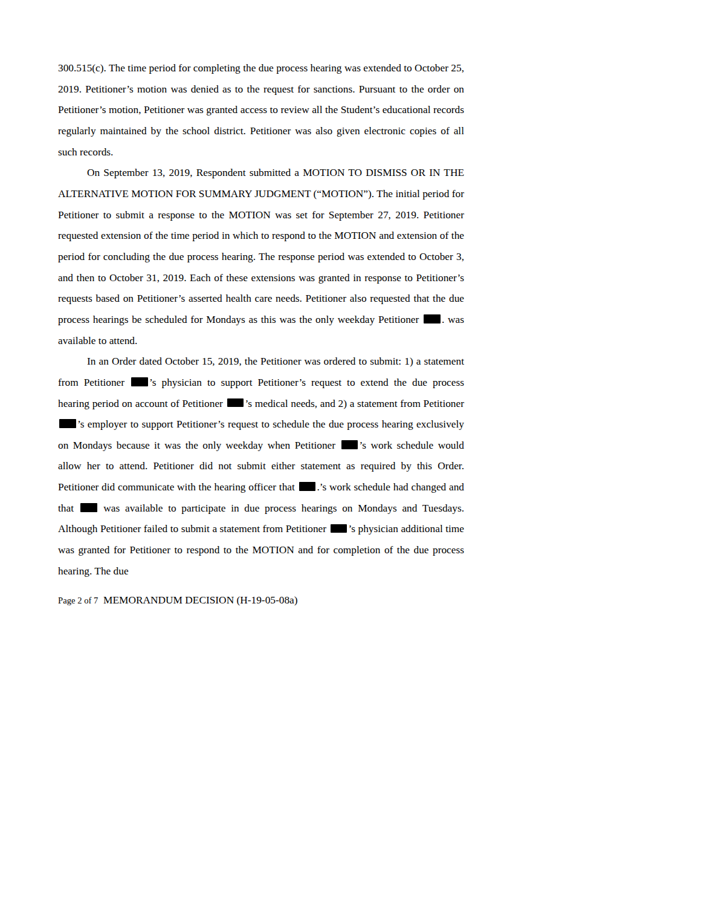300.515(c). The time period for completing the due process hearing was extended to October 25, 2019. Petitioner’s motion was denied as to the request for sanctions. Pursuant to the order on Petitioner’s motion, Petitioner was granted access to review all the Student’s educational records regularly maintained by the school district. Petitioner was also given electronic copies of all such records.
On September 13, 2019, Respondent submitted a MOTION TO DISMISS OR IN THE ALTERNATIVE MOTION FOR SUMMARY JUDGMENT (“MOTION”). The initial period for Petitioner to submit a response to the MOTION was set for September 27, 2019. Petitioner requested extension of the time period in which to respond to the MOTION and extension of the period for concluding the due process hearing. The response period was extended to October 3, and then to October 31, 2019. Each of these extensions was granted in response to Petitioner’s requests based on Petitioner’s asserted health care needs. Petitioner also requested that the due process hearings be scheduled for Mondays as this was the only weekday Petitioner . was available to attend.
In an Order dated October 15, 2019, the Petitioner was ordered to submit: 1) a statement from Petitioner ’s physician to support Petitioner’s request to extend the due process hearing period on account of Petitioner ’s medical needs, and 2) a statement from Petitioner ’s employer to support Petitioner’s request to schedule the due process hearing exclusively on Mondays because it was the only weekday when Petitioner ’s work schedule would allow her to attend. Petitioner did not submit either statement as required by this Order. Petitioner did communicate with the hearing officer that .’s work schedule had changed and that was available to participate in due process hearings on Mondays and Tuesdays. Although Petitioner failed to submit a statement from Petitioner ’s physician additional time was granted for Petitioner to respond to the MOTION and for completion of the due process hearing. The due
Page 2 of 7 MEMORANDUM DECISION (H-19-05-08a)